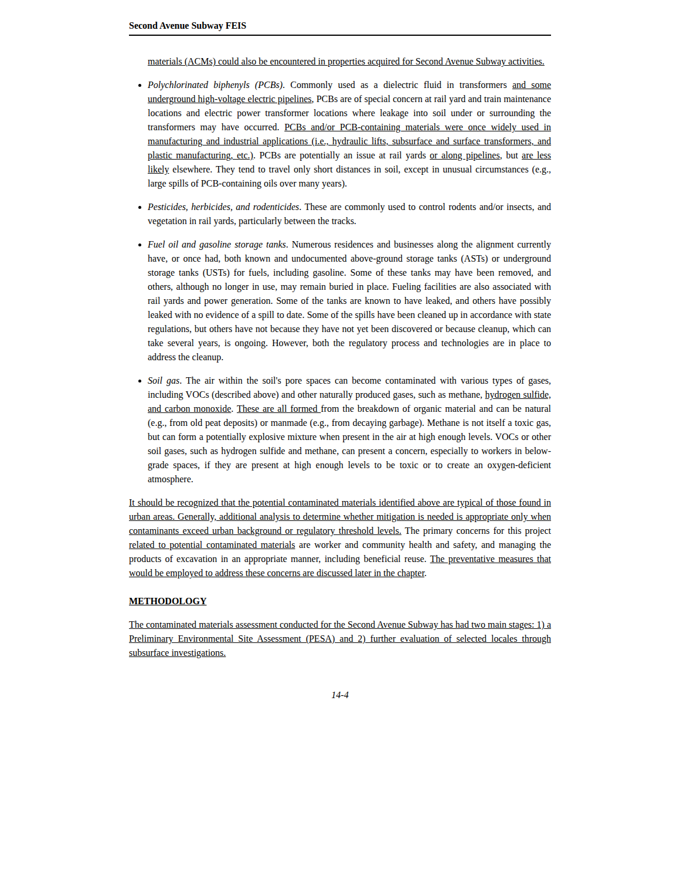Second Avenue Subway FEIS
materials (ACMs) could also be encountered in properties acquired for Second Avenue Subway activities.
Polychlorinated biphenyls (PCBs). Commonly used as a dielectric fluid in transformers and some underground high-voltage electric pipelines, PCBs are of special concern at rail yard and train maintenance locations and electric power transformer locations where leakage into soil under or surrounding the transformers may have occurred. PCBs and/or PCB-containing materials were once widely used in manufacturing and industrial applications (i.e., hydraulic lifts, subsurface and surface transformers, and plastic manufacturing, etc.). PCBs are potentially an issue at rail yards or along pipelines, but are less likely elsewhere. They tend to travel only short distances in soil, except in unusual circumstances (e.g., large spills of PCB-containing oils over many years).
Pesticides, herbicides, and rodenticides. These are commonly used to control rodents and/or insects, and vegetation in rail yards, particularly between the tracks.
Fuel oil and gasoline storage tanks. Numerous residences and businesses along the alignment currently have, or once had, both known and undocumented above-ground storage tanks (ASTs) or underground storage tanks (USTs) for fuels, including gasoline. Some of these tanks may have been removed, and others, although no longer in use, may remain buried in place. Fueling facilities are also associated with rail yards and power generation. Some of the tanks are known to have leaked, and others have possibly leaked with no evidence of a spill to date. Some of the spills have been cleaned up in accordance with state regulations, but others have not because they have not yet been discovered or because cleanup, which can take several years, is ongoing. However, both the regulatory process and technologies are in place to address the cleanup.
Soil gas. The air within the soil's pore spaces can become contaminated with various types of gases, including VOCs (described above) and other naturally produced gases, such as methane, hydrogen sulfide, and carbon monoxide. These are all formed from the breakdown of organic material and can be natural (e.g., from old peat deposits) or manmade (e.g., from decaying garbage). Methane is not itself a toxic gas, but can form a potentially explosive mixture when present in the air at high enough levels. VOCs or other soil gases, such as hydrogen sulfide and methane, can present a concern, especially to workers in below-grade spaces, if they are present at high enough levels to be toxic or to create an oxygen-deficient atmosphere.
It should be recognized that the potential contaminated materials identified above are typical of those found in urban areas. Generally, additional analysis to determine whether mitigation is needed is appropriate only when contaminants exceed urban background or regulatory threshold levels. The primary concerns for this project related to potential contaminated materials are worker and community health and safety, and managing the products of excavation in an appropriate manner, including beneficial reuse. The preventative measures that would be employed to address these concerns are discussed later in the chapter.
METHODOLOGY
The contaminated materials assessment conducted for the Second Avenue Subway has had two main stages: 1) a Preliminary Environmental Site Assessment (PESA) and 2) further evaluation of selected locales through subsurface investigations.
14-4